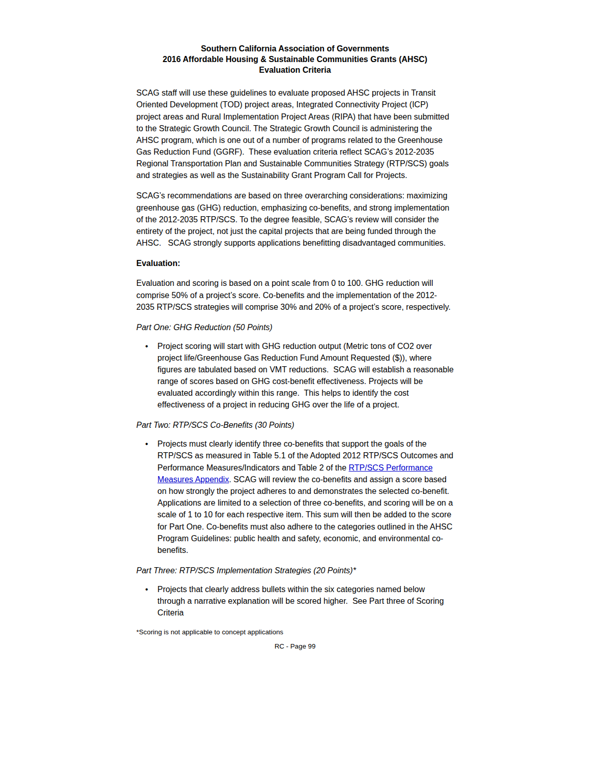Southern California Association of Governments
2016 Affordable Housing & Sustainable Communities Grants (AHSC)
Evaluation Criteria
SCAG staff will use these guidelines to evaluate proposed AHSC projects in Transit Oriented Development (TOD) project areas, Integrated Connectivity Project (ICP) project areas and Rural Implementation Project Areas (RIPA) that have been submitted to the Strategic Growth Council. The Strategic Growth Council is administering the AHSC program, which is one out of a number of programs related to the Greenhouse Gas Reduction Fund (GGRF). These evaluation criteria reflect SCAG’s 2012-2035 Regional Transportation Plan and Sustainable Communities Strategy (RTP/SCS) goals and strategies as well as the Sustainability Grant Program Call for Projects.
SCAG’s recommendations are based on three overarching considerations: maximizing greenhouse gas (GHG) reduction, emphasizing co-benefits, and strong implementation of the 2012-2035 RTP/SCS. To the degree feasible, SCAG’s review will consider the entirety of the project, not just the capital projects that are being funded through the AHSC. SCAG strongly supports applications benefitting disadvantaged communities.
Evaluation:
Evaluation and scoring is based on a point scale from 0 to 100. GHG reduction will comprise 50% of a project’s score. Co-benefits and the implementation of the 2012-2035 RTP/SCS strategies will comprise 30% and 20% of a project’s score, respectively.
Part One: GHG Reduction (50 Points)
Project scoring will start with GHG reduction output (Metric tons of CO2 over project life/Greenhouse Gas Reduction Fund Amount Requested ($)), where figures are tabulated based on VMT reductions. SCAG will establish a reasonable range of scores based on GHG cost-benefit effectiveness. Projects will be evaluated accordingly within this range. This helps to identify the cost effectiveness of a project in reducing GHG over the life of a project.
Part Two: RTP/SCS Co-Benefits (30 Points)
Projects must clearly identify three co-benefits that support the goals of the RTP/SCS as measured in Table 5.1 of the Adopted 2012 RTP/SCS Outcomes and Performance Measures/Indicators and Table 2 of the RTP/SCS Performance Measures Appendix. SCAG will review the co-benefits and assign a score based on how strongly the project adheres to and demonstrates the selected co-benefit. Applications are limited to a selection of three co-benefits, and scoring will be on a scale of 1 to 10 for each respective item. This sum will then be added to the score for Part One. Co-benefits must also adhere to the categories outlined in the AHSC Program Guidelines: public health and safety, economic, and environmental co-benefits.
Part Three: RTP/SCS Implementation Strategies (20 Points)*
Projects that clearly address bullets within the six categories named below through a narrative explanation will be scored higher. See Part three of Scoring Criteria
*Scoring is not applicable to concept applications
RC - Page 99